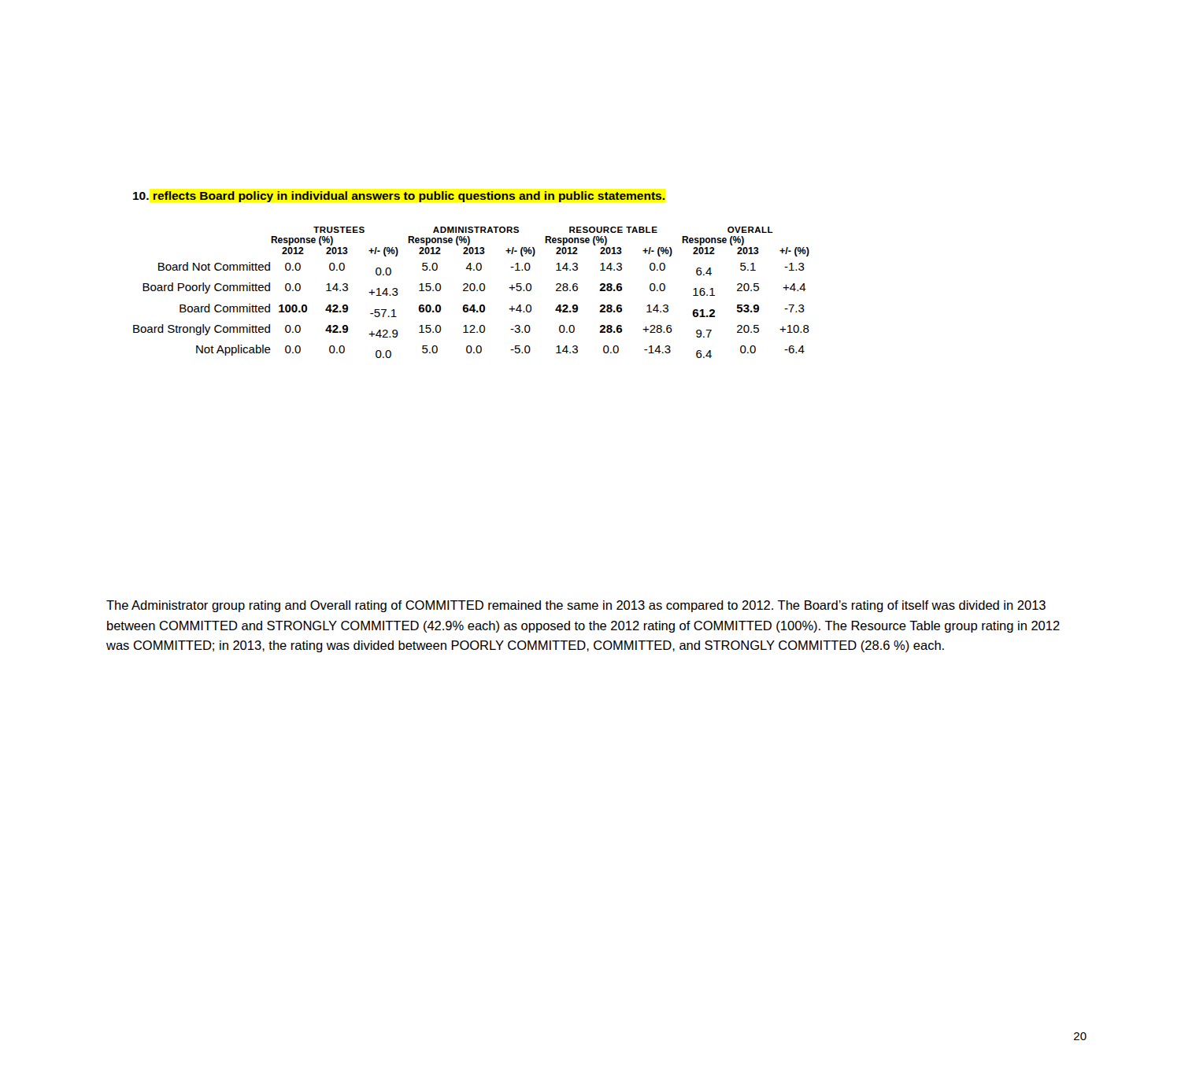10. reflects Board policy in individual answers to public questions and in public statements.
| | TRUSTEES | | ADMINISTRATORS | | RESOURCE TABLE | | OVERALL |
| --- | --- | --- | --- | --- | --- | --- | --- |
| | Response (%) | | Response (%) | | Response (%) | | Response (%) |
| | 2012 | 2013 | +/- (%) | | 2012 | 2013 | +/- (%) | | 2012 | 2013 | +/- (%) | | 2012 | 2013 | +/- (%) |
| Board Not Committed | 0.0 | 0.0 | 0.0 | | 5.0 | 4.0 | -1.0 | | 14.3 | 14.3 | 0.0 | | 6.4 | 5.1 | -1.3 |
| Board Poorly Committed | 0.0 | 14.3 | +14.3 | | 15.0 | 20.0 | +5.0 | | 28.6 | 28.6 | 0.0 | | 16.1 | 20.5 | +4.4 |
| Board Committed | 100.0 | 42.9 | -57.1 | | 60.0 | 64.0 | +4.0 | | 42.9 | 28.6 | 14.3 | | 61.2 | 53.9 | -7.3 |
| Board Strongly Committed | 0.0 | 42.9 | +42.9 | | 15.0 | 12.0 | -3.0 | | 0.0 | 28.6 | +28.6 | | 9.7 | 20.5 | +10.8 |
| Not Applicable | 0.0 | 0.0 | 0.0 | | 5.0 | 0.0 | -5.0 | | 14.3 | 0.0 | -14.3 | | 6.4 | 0.0 | -6.4 |
The Administrator group rating and Overall rating of COMMITTED remained the same in 2013 as compared to 2012. The Board’s rating of itself was divided in 2013 between COMMITTED and STRONGLY COMMITTED (42.9% each) as opposed to the 2012 rating of COMMITTED (100%). The Resource Table group rating in 2012 was COMMITTED; in 2013, the rating was divided between POORLY COMMITTED, COMMITTED, and STRONGLY COMMITTED (28.6 %) each.
20